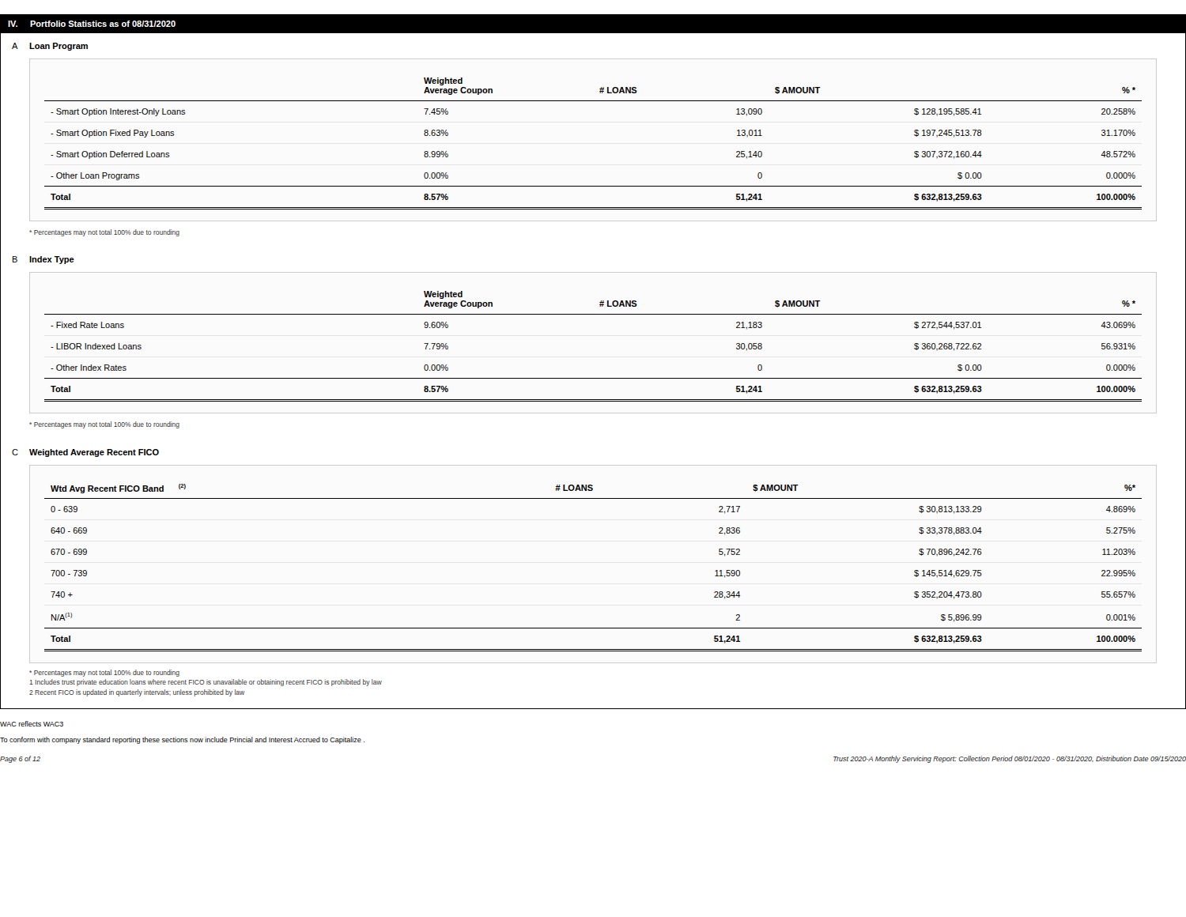IV. Portfolio Statistics as of 08/31/2020
A
Loan Program
| | Weighted Average Coupon | # LOANS | $ AMOUNT | % * |
| --- | --- | --- | --- | --- |
| - Smart Option Interest-Only Loans | 7.45% | 13,090 | $ 128,195,585.41 | 20.258% |
| - Smart Option Fixed Pay Loans | 8.63% | 13,011 | $ 197,245,513.78 | 31.170% |
| - Smart Option Deferred Loans | 8.99% | 25,140 | $ 307,372,160.44 | 48.572% |
| - Other Loan Programs | 0.00% | 0 | $ 0.00 | 0.000% |
| Total | 8.57% | 51,241 | $ 632,813,259.63 | 100.000% |
* Percentages may not total 100% due to rounding
B
Index Type
| | Weighted Average Coupon | # LOANS | $ AMOUNT | % * |
| --- | --- | --- | --- | --- |
| - Fixed Rate Loans | 9.60% | 21,183 | $ 272,544,537.01 | 43.069% |
| - LIBOR Indexed Loans | 7.79% | 30,058 | $ 360,268,722.62 | 56.931% |
| - Other Index Rates | 0.00% | 0 | $ 0.00 | 0.000% |
| Total | 8.57% | 51,241 | $ 632,813,259.63 | 100.000% |
* Percentages may not total 100% due to rounding
C
Weighted Average Recent FICO
| Wtd Avg Recent FICO Band (2) | # LOANS | $ AMOUNT | %* |
| --- | --- | --- | --- |
| 0 - 639 | 2,717 | $ 30,813,133.29 | 4.869% |
| 640 - 669 | 2,836 | $ 33,378,883.04 | 5.275% |
| 670 - 699 | 5,752 | $ 70,896,242.76 | 11.203% |
| 700 - 739 | 11,590 | $ 145,514,629.75 | 22.995% |
| 740 + | 28,344 | $ 352,204,473.80 | 55.657% |
| N/A (1) | 2 | $ 5,896.99 | 0.001% |
| Total | 51,241 | $ 632,813,259.63 | 100.000% |
* Percentages may not total 100% due to rounding
1 Includes trust private education loans where recent FICO is unavailable or obtaining recent FICO is prohibited by law
2 Recent FICO is updated in quarterly intervals; unless prohibited by law
WAC reflects WAC3
To conform with company standard reporting these sections now include Princial and Interest Accrued to Capitalize .
Page 6 of 12
Trust 2020-A Monthly Servicing Report: Collection Period 08/01/2020 - 08/31/2020, Distribution Date 09/15/2020